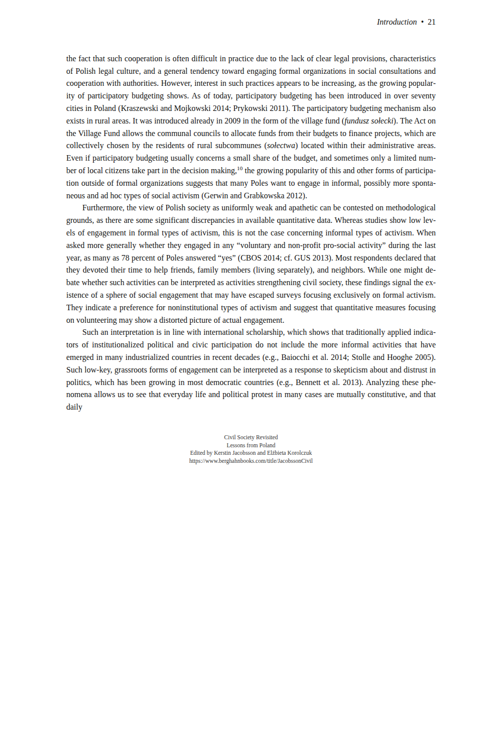Introduction • 21
the fact that such cooperation is often difficult in practice due to the lack of clear legal provisions, characteristics of Polish legal culture, and a general tendency toward engaging formal organizations in social consultations and cooperation with authorities. However, interest in such practices appears to be increasing, as the growing popularity of participatory budgeting shows. As of today, participatory budgeting has been introduced in over seventy cities in Poland (Kraszewski and Mojkowski 2014; Prykowski 2011). The participatory budgeting mechanism also exists in rural areas. It was introduced already in 2009 in the form of the village fund (fundusz sołecki). The Act on the Village Fund allows the communal councils to allocate funds from their budgets to finance projects, which are collectively chosen by the residents of rural subcommunes (sołectwa) located within their administrative areas. Even if participatory budgeting usually concerns a small share of the budget, and sometimes only a limited number of local citizens take part in the decision making,10 the growing popularity of this and other forms of participation outside of formal organizations suggests that many Poles want to engage in informal, possibly more spontaneous and ad hoc types of social activism (Gerwin and Grabkowska 2012).
Furthermore, the view of Polish society as uniformly weak and apathetic can be contested on methodological grounds, as there are some significant discrepancies in available quantitative data. Whereas studies show low levels of engagement in formal types of activism, this is not the case concerning informal types of activism. When asked more generally whether they engaged in any “voluntary and non-profit pro-social activity” during the last year, as many as 78 percent of Poles answered “yes” (CBOS 2014; cf. GUS 2013). Most respondents declared that they devoted their time to help friends, family members (living separately), and neighbors. While one might debate whether such activities can be interpreted as activities strengthening civil society, these findings signal the existence of a sphere of social engagement that may have escaped surveys focusing exclusively on formal activism. They indicate a preference for noninstitutional types of activism and suggest that quantitative measures focusing on volunteering may show a distorted picture of actual engagement.
Such an interpretation is in line with international scholarship, which shows that traditionally applied indicators of institutionalized political and civic participation do not include the more informal activities that have emerged in many industrialized countries in recent decades (e.g., Baiocchi et al. 2014; Stolle and Hooghe 2005). Such low-key, grassroots forms of engagement can be interpreted as a response to skepticism about and distrust in politics, which has been growing in most democratic countries (e.g., Bennett et al. 2013). Analyzing these phenomena allows us to see that everyday life and political protest in many cases are mutually constitutive, and that daily
Civil Society Revisited
Lessons from Poland
Edited by Kerstin Jacobsson and Elżbieta Korolczuk
https://www.berghahnbooks.com/title/JacobssonCivil